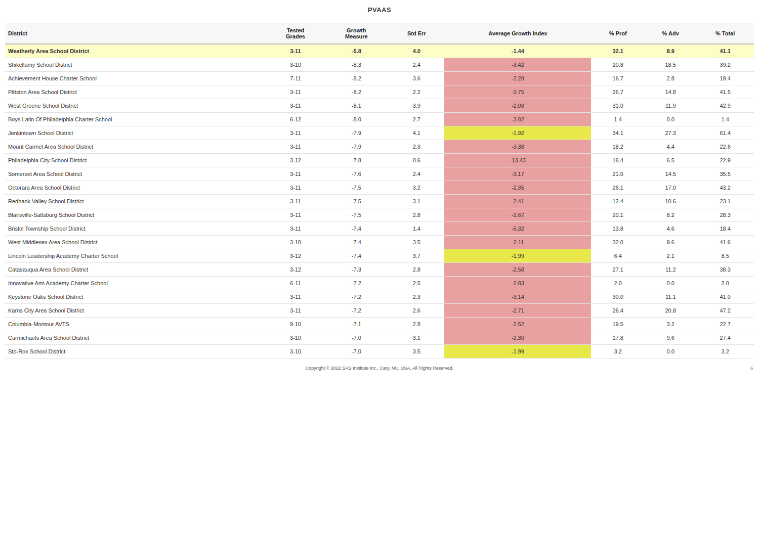PVAAS
| District | Tested Grades | Growth Measure | Std Err | Average Growth Index | % Prof | % Adv | % Total |
| --- | --- | --- | --- | --- | --- | --- | --- |
| Weatherly Area School District | 3-11 | -5.8 | 4.0 | -1.44 | 32.1 | 8.9 | 41.1 |
| Shikellamy School District | 3-10 | -8.3 | 2.4 | -3.42 | 20.8 | 18.5 | 39.2 |
| Achievement House Charter School | 7-11 | -8.2 | 3.6 | -2.28 | 16.7 | 2.8 | 19.4 |
| Pittston Area School District | 3-11 | -8.2 | 2.2 | -3.75 | 26.7 | 14.8 | 41.5 |
| West Greene School District | 3-11 | -8.1 | 3.9 | -2.08 | 31.0 | 11.9 | 42.9 |
| Boys Latin Of Philadelphia Charter School | 6-12 | -8.0 | 2.7 | -3.02 | 1.4 | 0.0 | 1.4 |
| Jenkintown School District | 3-11 | -7.9 | 4.1 | -1.92 | 34.1 | 27.3 | 61.4 |
| Mount Carmel Area School District | 3-11 | -7.9 | 2.3 | -3.38 | 18.2 | 4.4 | 22.6 |
| Philadelphia City School District | 3-12 | -7.8 | 0.6 | -13.43 | 16.4 | 6.5 | 22.9 |
| Somerset Area School District | 3-11 | -7.6 | 2.4 | -3.17 | 21.0 | 14.5 | 35.5 |
| Octorara Area School District | 3-11 | -7.5 | 3.2 | -2.35 | 26.1 | 17.0 | 43.2 |
| Redbank Valley School District | 3-11 | -7.5 | 3.1 | -2.41 | 12.4 | 10.6 | 23.1 |
| Blairsville-Saltsburg School District | 3-11 | -7.5 | 2.8 | -2.67 | 20.1 | 8.2 | 28.3 |
| Bristol Township School District | 3-11 | -7.4 | 1.4 | -5.32 | 13.8 | 4.6 | 18.4 |
| West Middlesex Area School District | 3-10 | -7.4 | 3.5 | -2.11 | 32.0 | 9.6 | 41.6 |
| Lincoln Leadership Academy Charter School | 3-12 | -7.4 | 3.7 | -1.99 | 6.4 | 2.1 | 8.5 |
| Catasauqua Area School District | 3-12 | -7.3 | 2.8 | -2.58 | 27.1 | 11.2 | 38.3 |
| Innovative Arts Academy Charter School | 6-11 | -7.2 | 2.5 | -2.83 | 2.0 | 0.0 | 2.0 |
| Keystone Oaks School District | 3-11 | -7.2 | 2.3 | -3.14 | 30.0 | 11.1 | 41.0 |
| Karns City Area School District | 3-11 | -7.2 | 2.6 | -2.71 | 26.4 | 20.8 | 47.2 |
| Columbia-Montour AVTS | 9-10 | -7.1 | 2.8 | -2.52 | 19.5 | 3.2 | 22.7 |
| Carmichaels Area School District | 3-10 | -7.0 | 3.1 | -2.30 | 17.8 | 9.6 | 27.4 |
| Sto-Rox School District | 3-10 | -7.0 | 3.5 | -1.99 | 3.2 | 0.0 | 3.2 |
Copyright © 2022 SAS Institute Inc., Cary, NC, USA. All Rights Reserved. 6